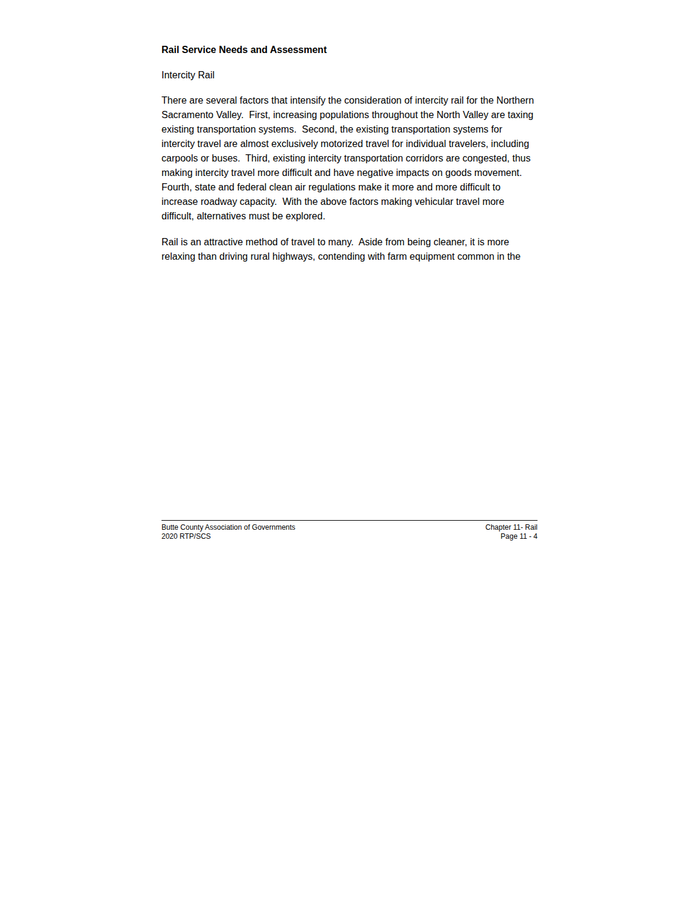Rail Service Needs and Assessment
Intercity Rail
There are several factors that intensify the consideration of intercity rail for the Northern Sacramento Valley. First, increasing populations throughout the North Valley are taxing existing transportation systems. Second, the existing transportation systems for intercity travel are almost exclusively motorized travel for individual travelers, including carpools or buses. Third, existing intercity transportation corridors are congested, thus making intercity travel more difficult and have negative impacts on goods movement. Fourth, state and federal clean air regulations make it more and more difficult to increase roadway capacity. With the above factors making vehicular travel more difficult, alternatives must be explored.
Rail is an attractive method of travel to many. Aside from being cleaner, it is more relaxing than driving rural highways, contending with farm equipment common in the
Butte County Association of Governments
2020 RTP/SCS
Chapter 11- Rail
Page 11 - 4